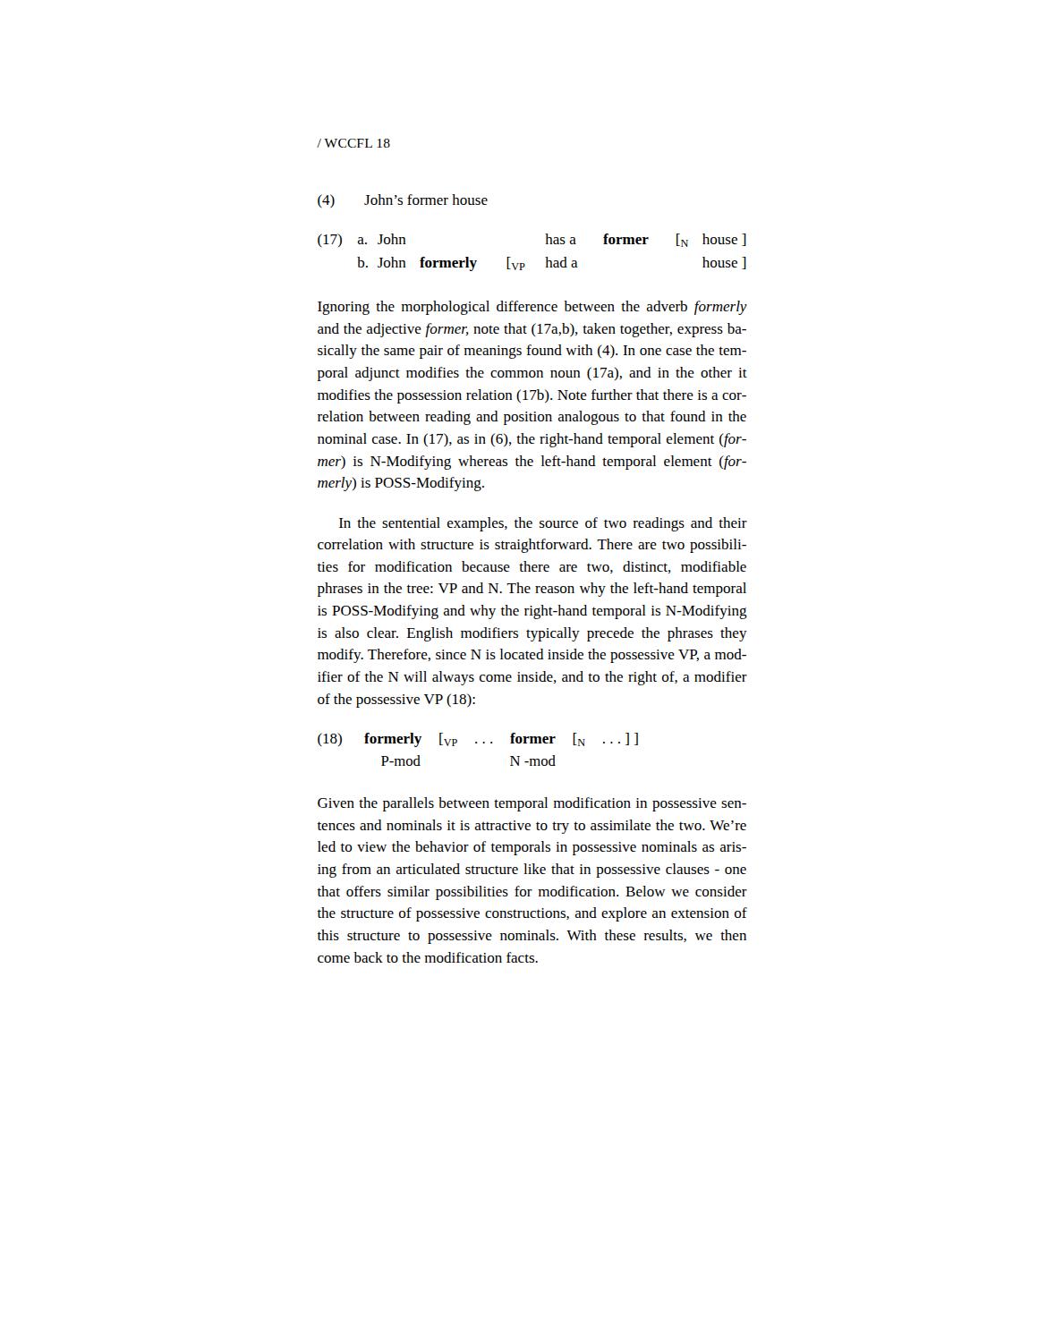/ WCCFL 18
(4)
John’s former house
| (17) | a. | John | | | has a | former | [ N | house ] |
| | b. | John | formerly | [ VP | had a | | | house ] |
Ignoring the morphological difference between the adverb formerly and the adjective former, note that (17a,b), taken together, express basically the same pair of meanings found with (4). In one case the temporal adjunct modifies the common noun (17a), and in the other it modifies the possession relation (17b). Note further that there is a correlation between reading and position analogous to that found in the nominal case. In (17), as in (6), the right-hand temporal element (former) is N-Modifying whereas the left-hand temporal element (formerly) is POSS-Modifying.
In the sentential examples, the source of two readings and their correlation with structure is straightforward. There are two possibilities for modification because there are two, distinct, modifiable phrases in the tree: VP and N. The reason why the left-hand temporal is POSS-Modifying and why the right-hand temporal is N-Modifying is also clear. English modifiers typically precede the phrases they modify. Therefore, since N is located inside the possessive VP, a modifier of the N will always come inside, and to the right of, a modifier of the possessive VP (18):
| (18) | formerly | [ VP | . . . | former | [ N | . . . ] ] |
| | P-mod | | | N -mod | | |
Given the parallels between temporal modification in possessive sentences and nominals it is attractive to try to assimilate the two. We’re led to view the behavior of temporals in possessive nominals as arising from an articulated structure like that in possessive clauses - one that offers similar possibilities for modification. Below we consider the structure of possessive constructions, and explore an extension of this structure to possessive nominals. With these results, we then come back to the modification facts.